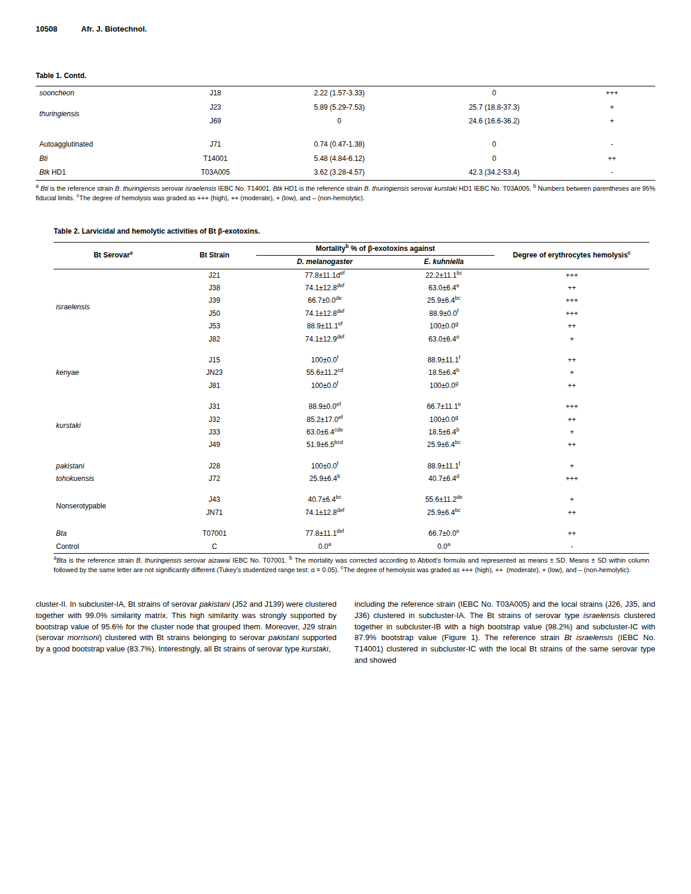10508 Afr. J. Biotechnol.
Table 1. Contd.
| sooncheon | J18 | 2.22 (1.57-3.33) | 0 | +++ |
| thuringiensis | J23 | 5.89 (5.29-7.53) | 25.7 (18.8-37.3) | + |
| J69 | 0 | 24.6 (16.6-36.2) | + |
| Autoagglutinated | J71 | 0.74 (0.47-1.38) | 0 | - |
| Bti | T14001 | 5.48 (4.84-6.12) | 0 | ++ |
| Btk HD1 | T03A005 | 3.62 (3.28-4.57) | 42.3 (34.2-53.4) | - |
a Bti is the reference strain B. thuringiensis serovar israelensis IEBC No. T14001. Btk HD1 is the reference strain B. thuringiensis serovar kurstaki HD1 IEBC No. T03A005. b Numbers between parentheses are 95% fiducial limits. cThe degree of hemolysis was graded as +++ (high), ++ (moderate), + (low), and – (non-hemolytic).
Table 2. Larvicidal and hemolytic activities of Bt β-exotoxins.
| Bt Serovar a | Bt Strain | Mortality b % of β-exotoxins against | Degree of erythrocytes hemolysis c |
| --- | --- | --- | --- |
| D. melanogaster | E. kuhniella |
| israelensis | J21 | 77.8±11.1d ef | 22.2±11.1 bc | +++ |
| J38 | 74.1±12.8 def | 63.0±6.4 e | ++ |
| J39 | 66.7±0.0 de | 25.9±6.4 bc | +++ |
| J50 | 74.1±12.8 def | 88.9±0.0 f | +++ |
| J53 | 88.9±11.1 ef | 100±0.0 g | ++ |
| J82 | 74.1±12.9 def | 63.0±6.4 e | + |
| kenyae | J15 | 100±0.0 f | 88.9±11.1 f | ++ |
| JN23 | 55.6±11.2 cd | 18.5±6.4 b | + |
| J81 | 100±0.0 f | 100±0.0 g | ++ |
| kurstaki | J31 | 88.9±0.0 ef | 66.7±11.1 e | +++ |
| J32 | 85.2±17.0 ef | 100±0.0 g | ++ |
| J33 | 63.0±6.4 cde | 18.5±6.4 b | + |
| J49 | 51.9±6.5 bcd | 25.9±6.4 bc | ++ |
| pakistani | J28 | 100±0.0 f | 88.9±11.1 f | + |
| tohokuensis | J72 | 25.9±6.4 b | 40.7±6.4 d | +++ |
| Nonserotypable | J43 | 40.7±6.4 bc | 55.6±11.2 de | + |
| JN71 | 74.1±12.8 def | 25.9±6.4 bc | ++ |
| Bta | T07001 | 77.8±11.1 def | 66.7±0.0 e | ++ |
| Control | C | 0.0 a | 0.0 a | - |
aBta is the reference strain B. thuringiensis serovar aizawai IEBC No. T07001. b The mortality was corrected according to Abbott's formula and represented as means ± SD. Means ± SD within column followed by the same letter are not significantly different (Tukey's studentized range test: α = 0.05). cThe degree of hemolysis was graded as +++ (high), ++ (moderate), + (low), and – (non-hemolytic).
cluster-II. In subcluster-IA, Bt strains of serovar pakistani (J52 and J139) were clustered together with 99.0% similarity matrix. This high similarity was strongly supported by bootstrap value of 95.6% for the cluster node that grouped them. Moreover, J29 strain (serovar morrisoni) clustered with Bt strains belonging to serovar pakistani supported by a good bootstrap value (83.7%). Interestingly, all Bt strains of serovar type kurstaki,
including the reference strain (IEBC No. T03A005) and the local strains (J26, J35, and J36) clustered in subcluster-IA. The Bt strains of serovar type israelensis clustered together in subcluster-IB with a high bootstrap value (98.2%) and subcluster-IC with 87.9% bootstrap value (Figure 1). The reference strain Bt israelensis (IEBC No. T14001) clustered in subcluster-IC with the local Bt strains of the same serovar type and showed